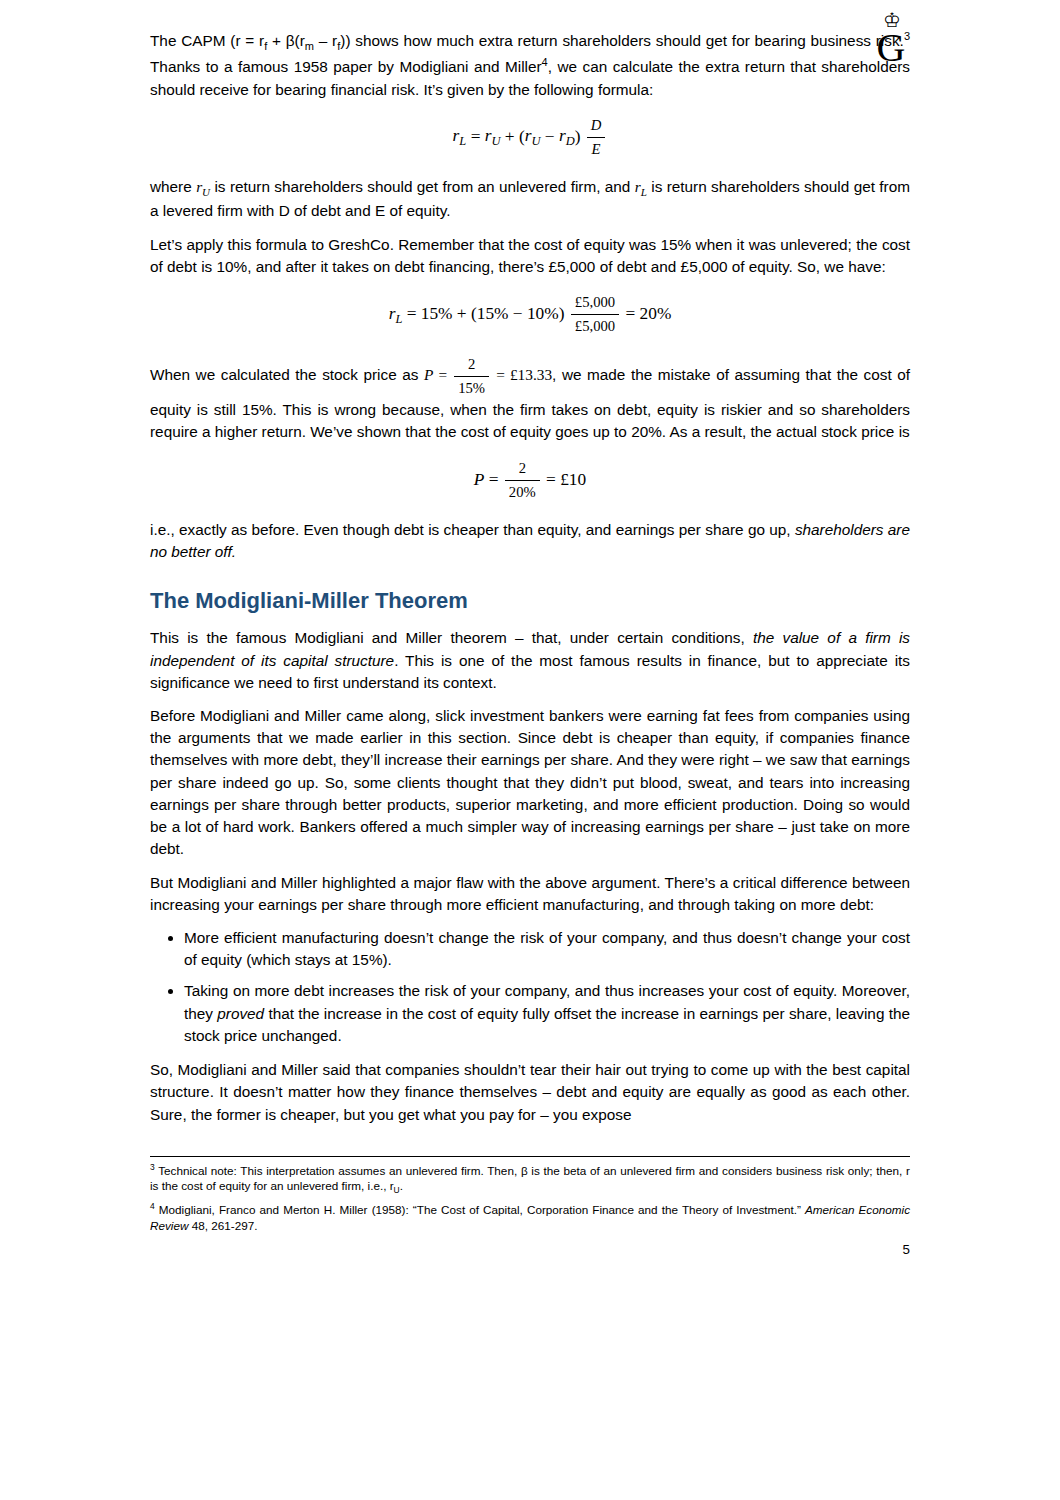♔ G
The CAPM (r = rf + β(rm – rf)) shows how much extra return shareholders should get for bearing business risk.3 Thanks to a famous 1958 paper by Modigliani and Miller4, we can calculate the extra return that shareholders should receive for bearing financial risk. It’s given by the following formula:
rL = rU + (rU − rD) DE
where rU is return shareholders should get from an unlevered firm, and rL is return shareholders should get from a levered firm with D of debt and E of equity.
Let’s apply this formula to GreshCo. Remember that the cost of equity was 15% when it was unlevered; the cost of debt is 10%, and after it takes on debt financing, there’s £5,000 of debt and £5,000 of equity. So, we have:
rL = 15% + (15% − 10%) £5,000£5,000 = 20%
When we calculated the stock price as P = 215% = £13.33, we made the mistake of assuming that the cost of equity is still 15%. This is wrong because, when the firm takes on debt, equity is riskier and so shareholders require a higher return. We’ve shown that the cost of equity goes up to 20%. As a result, the actual stock price is
P = 220% = £10
i.e., exactly as before. Even though debt is cheaper than equity, and earnings per share go up, shareholders are no better off.
The Modigliani-Miller Theorem
This is the famous Modigliani and Miller theorem – that, under certain conditions, the value of a firm is independent of its capital structure. This is one of the most famous results in finance, but to appreciate its significance we need to first understand its context.
Before Modigliani and Miller came along, slick investment bankers were earning fat fees from companies using the arguments that we made earlier in this section. Since debt is cheaper than equity, if companies finance themselves with more debt, they’ll increase their earnings per share. And they were right – we saw that earnings per share indeed go up. So, some clients thought that they didn’t put blood, sweat, and tears into increasing earnings per share through better products, superior marketing, and more efficient production. Doing so would be a lot of hard work. Bankers offered a much simpler way of increasing earnings per share – just take on more debt.
But Modigliani and Miller highlighted a major flaw with the above argument. There’s a critical difference between increasing your earnings per share through more efficient manufacturing, and through taking on more debt:
More efficient manufacturing doesn’t change the risk of your company, and thus doesn’t change your cost of equity (which stays at 15%).
Taking on more debt increases the risk of your company, and thus increases your cost of equity. Moreover, they proved that the increase in the cost of equity fully offset the increase in earnings per share, leaving the stock price unchanged.
So, Modigliani and Miller said that companies shouldn’t tear their hair out trying to come up with the best capital structure. It doesn’t matter how they finance themselves – debt and equity are equally as good as each other. Sure, the former is cheaper, but you get what you pay for – you expose
3 Technical note: This interpretation assumes an unlevered firm. Then, β is the beta of an unlevered firm and considers business risk only; then, r is the cost of equity for an unlevered firm, i.e., rU.
4 Modigliani, Franco and Merton H. Miller (1958): “The Cost of Capital, Corporation Finance and the Theory of Investment.” American Economic Review 48, 261-297.
5